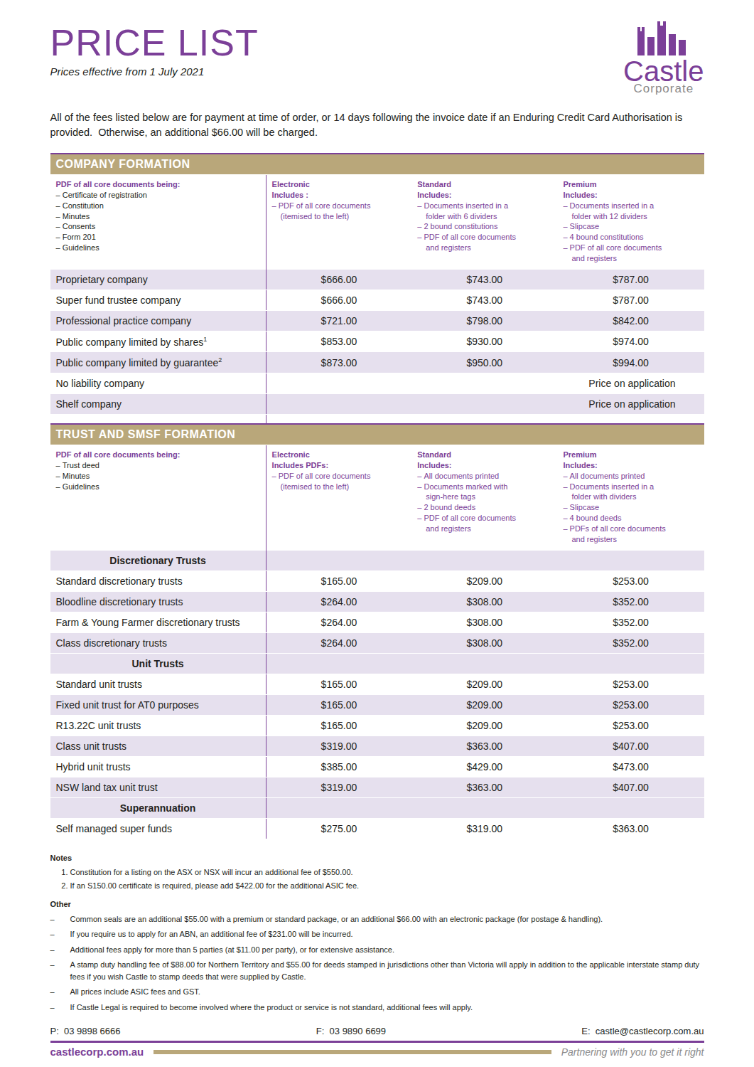PRICE LIST
Prices effective from 1 July 2021
Castle
Corporate
All of the fees listed below are for payment at time of order, or 14 days following the invoice date if an Enduring Credit Card Authorisation is provided. Otherwise, an additional $66.00 will be charged.
COMPANY FORMATION
| PDF of all core documents being: Certificate of registration Constitution Minutes Consents Form 201 Guidelines | Electronic Includes : PDF of all core documents (itemised to the left) | Standard Includes: Documents inserted in a folder with 6 dividers 2 bound constitutions PDF of all core documents and registers | Premium Includes: Documents inserted in a folder with 12 dividers Slipcase 4 bound constitutions PDF of all core documents and registers |
| Proprietary company | $666.00 | $743.00 | $787.00 |
| Super fund trustee company | $666.00 | $743.00 | $787.00 |
| Professional practice company | $721.00 | $798.00 | $842.00 |
| Public company limited by shares 1 | $853.00 | $930.00 | $974.00 |
| Public company limited by guarantee 2 | $873.00 | $950.00 | $994.00 |
| No liability company | Price on application |
| Shelf company | Price on application |
TRUST AND SMSF FORMATION
| PDF of all core documents being: Trust deed Minutes Guidelines | Electronic Includes PDFs: PDF of all core documents (itemised to the left) | Standard Includes: All documents printed Documents marked with sign-here tags 2 bound deeds PDF of all core documents and registers | Premium Includes: All documents printed Documents inserted in a folder with dividers Slipcase 4 bound deeds PDFs of all core documents and registers |
| Discretionary Trusts | | | |
| Standard discretionary trusts | $165.00 | $209.00 | $253.00 |
| Bloodline discretionary trusts | $264.00 | $308.00 | $352.00 |
| Farm & Young Farmer discretionary trusts | $264.00 | $308.00 | $352.00 |
| Class discretionary trusts | $264.00 | $308.00 | $352.00 |
| Unit Trusts | | | |
| Standard unit trusts | $165.00 | $209.00 | $253.00 |
| Fixed unit trust for AT0 purposes | $165.00 | $209.00 | $253.00 |
| R13.22C unit trusts | $165.00 | $209.00 | $253.00 |
| Class unit trusts | $319.00 | $363.00 | $407.00 |
| Hybrid unit trusts | $385.00 | $429.00 | $473.00 |
| NSW land tax unit trust | $319.00 | $363.00 | $407.00 |
| Superannuation | | | |
| Self managed super funds | $275.00 | $319.00 | $363.00 |
Notes
Constitution for a listing on the ASX or NSX will incur an additional fee of $550.00.
If an S150.00 certificate is required, please add $422.00 for the additional ASIC fee.
Other
Common seals are an additional $55.00 with a premium or standard package, or an additional $66.00 with an electronic package (for postage & handling).
If you require us to apply for an ABN, an additional fee of $231.00 will be incurred.
Additional fees apply for more than 5 parties (at $11.00 per party), or for extensive assistance.
A stamp duty handling fee of $88.00 for Northern Territory and $55.00 for deeds stamped in jurisdictions other than Victoria will apply in addition to the applicable interstate stamp duty fees if you wish Castle to stamp deeds that were supplied by Castle.
All prices include ASIC fees and GST.
If Castle Legal is required to become involved where the product or service is not standard, additional fees will apply.
P: 03 9898 6666 F: 03 9890 6699 E: castle@castlecorp.com.au
castlecorp.com.au
Partnering with you to get it right